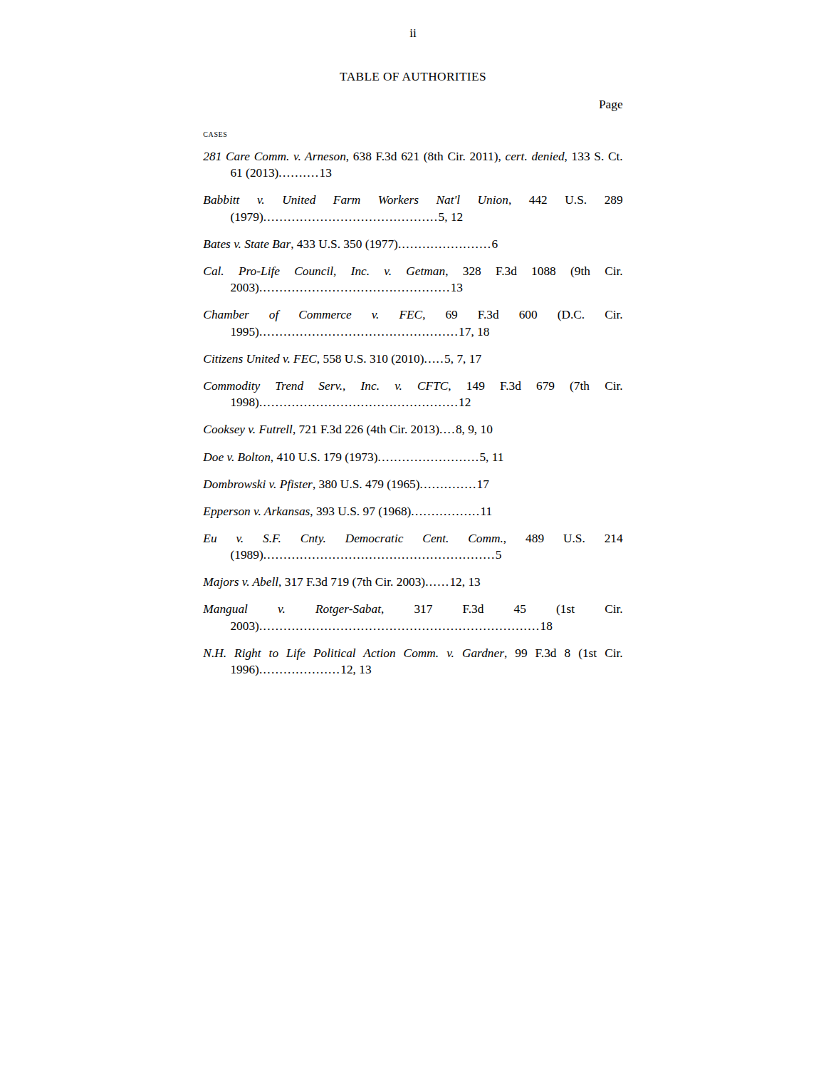ii
TABLE OF AUTHORITIES
Page
Cases
281 Care Comm. v. Arneson, 638 F.3d 621 (8th Cir. 2011), cert. denied, 133 S. Ct. 61 (2013).......... 13
Babbitt v. United Farm Workers Nat'l Union, 442 U.S. 289 (1979)........................................... 5, 12
Bates v. State Bar, 433 U.S. 350 (1977)....................... 6
Cal. Pro-Life Council, Inc. v. Getman, 328 F.3d 1088 (9th Cir. 2003)............................................... 13
Chamber of Commerce v. FEC, 69 F.3d 600 (D.C. Cir. 1995)................................................. 17, 18
Citizens United v. FEC, 558 U.S. 310 (2010)..... 5, 7, 17
Commodity Trend Serv., Inc. v. CFTC, 149 F.3d 679 (7th Cir. 1998)................................................. 12
Cooksey v. Futrell, 721 F.3d 226 (4th Cir. 2013).... 8, 9, 10
Doe v. Bolton, 410 U.S. 179 (1973)......................... 5, 11
Dombrowski v. Pfister, 380 U.S. 479 (1965).............. 17
Epperson v. Arkansas, 393 U.S. 97 (1968)................. 11
Eu v. S.F. Cnty. Democratic Cent. Comm., 489 U.S. 214 (1989)......................................................... 5
Majors v. Abell, 317 F.3d 719 (7th Cir. 2003)...... 12, 13
Mangual v. Rotger-Sabat, 317 F.3d 45 (1st Cir. 2003)..................................................................... 18
N.H. Right to Life Political Action Comm. v. Gardner, 99 F.3d 8 (1st Cir. 1996).................... 12, 13